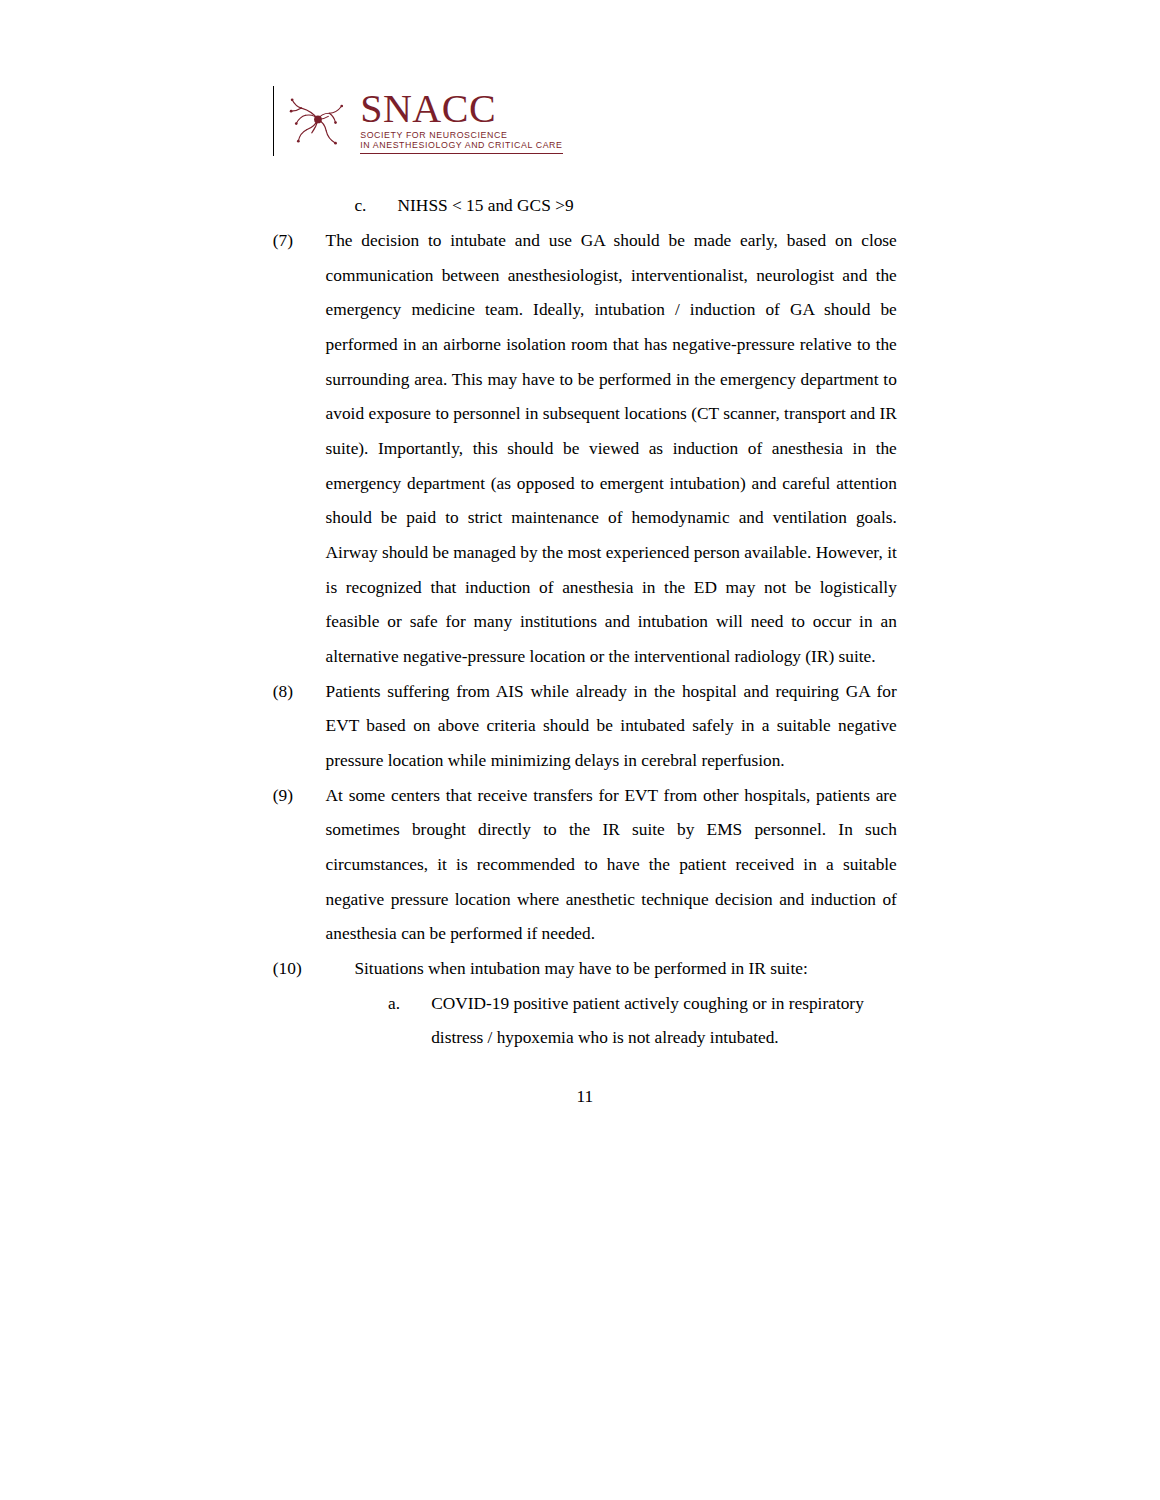SNACC
Society for Neuroscience in Anesthesiology and Critical Care
c. NIHSS < 15 and GCS >9
(7) The decision to intubate and use GA should be made early, based on close communication between anesthesiologist, interventionalist, neurologist and the emergency medicine team. Ideally, intubation / induction of GA should be performed in an airborne isolation room that has negative-pressure relative to the surrounding area. This may have to be performed in the emergency department to avoid exposure to personnel in subsequent locations (CT scanner, transport and IR suite). Importantly, this should be viewed as induction of anesthesia in the emergency department (as opposed to emergent intubation) and careful attention should be paid to strict maintenance of hemodynamic and ventilation goals. Airway should be managed by the most experienced person available. However, it is recognized that induction of anesthesia in the ED may not be logistically feasible or safe for many institutions and intubation will need to occur in an alternative negative-pressure location or the interventional radiology (IR) suite.
(8) Patients suffering from AIS while already in the hospital and requiring GA for EVT based on above criteria should be intubated safely in a suitable negative pressure location while minimizing delays in cerebral reperfusion.
(9) At some centers that receive transfers for EVT from other hospitals, patients are sometimes brought directly to the IR suite by EMS personnel. In such circumstances, it is recommended to have the patient received in a suitable negative pressure location where anesthetic technique decision and induction of anesthesia can be performed if needed.
(10) Situations when intubation may have to be performed in IR suite:
a. COVID-19 positive patient actively coughing or in respiratory distress / hypoxemia who is not already intubated.
11